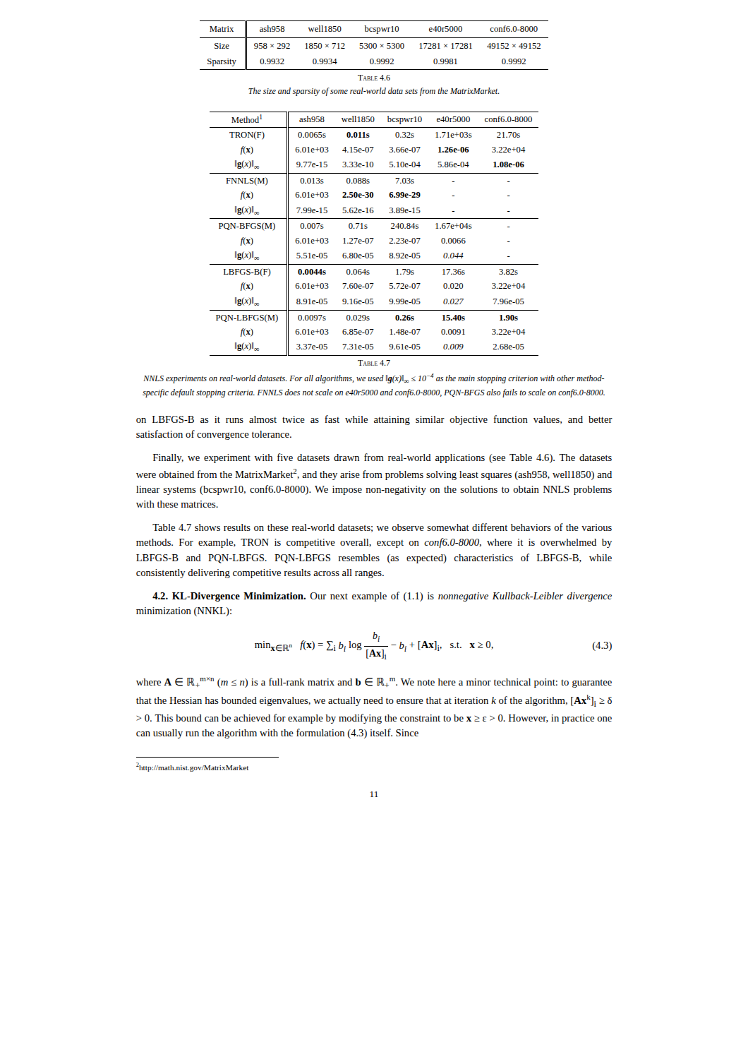| Matrix | ash958 | well1850 | bcspwr10 | e40r5000 | conf6.0-8000 |
| Size | 958 × 292 | 1850 × 712 | 5300 × 5300 | 17281 × 17281 | 49152 × 49152 |
| Sparsity | 0.9932 | 0.9934 | 0.9992 | 0.9981 | 0.9992 |
Table 4.6 The size and sparsity of some real-world data sets from the MatrixMarket.
| Method 1 | ash958 | well1850 | bcspwr10 | e40r5000 | conf6.0-8000 |
| TRON(F) | 0.0065s | 0.011s | 0.32s | 1.71e+03s | 21.70s |
| f ( x ) | 6.01e+03 | 4.15e-07 | 3.66e-07 | 1.26e-06 | 3.22e+04 |
| ‖ g ( x )‖ ∞ | 9.77e-15 | 3.33e-10 | 5.10e-04 | 5.86e-04 | 1.08e-06 |
| FNNLS(M) | 0.013s | 0.088s | 7.03s | - | - |
| f ( x ) | 6.01e+03 | 2.50e-30 | 6.99e-29 | - | - |
| ‖ g ( x )‖ ∞ | 7.99e-15 | 5.62e-16 | 3.89e-15 | - | - |
| PQN-BFGS(M) | 0.007s | 0.71s | 240.84s | 1.67e+04s | - |
| f ( x ) | 6.01e+03 | 1.27e-07 | 2.23e-07 | 0.0066 | - |
| ‖ g ( x )‖ ∞ | 5.51e-05 | 6.80e-05 | 8.92e-05 | 0.044 | - |
| LBFGS-B(F) | 0.0044s | 0.064s | 1.79s | 17.36s | 3.82s |
| f ( x ) | 6.01e+03 | 7.60e-07 | 5.72e-07 | 0.020 | 3.22e+04 |
| ‖ g ( x )‖ ∞ | 8.91e-05 | 9.16e-05 | 9.99e-05 | 0.027 | 7.96e-05 |
| PQN-LBFGS(M) | 0.0097s | 0.029s | 0.26s | 15.40s | 1.90s |
| f ( x ) | 6.01e+03 | 6.85e-07 | 1.48e-07 | 0.0091 | 3.22e+04 |
| ‖ g ( x )‖ ∞ | 3.37e-05 | 7.31e-05 | 9.61e-05 | 0.009 | 2.68e-05 |
Table 4.7 NNLS experiments on real-world datasets. For all algorithms, we used ‖g(x)‖∞ ≤ 10−4 as the main stopping criterion with other method-specific default stopping criteria. FNNLS does not scale on e40r5000 and conf6.0-8000, PQN-BFGS also fails to scale on conf6.0-8000.
on LBFGS-B as it runs almost twice as fast while attaining similar objective function values, and better satisfaction of convergence tolerance.
Finally, we experiment with five datasets drawn from real-world applications (see Table 4.6). The datasets were obtained from the MatrixMarket2, and they arise from problems solving least squares (ash958, well1850) and linear systems (bcspwr10, conf6.0-8000). We impose non-negativity on the solutions to obtain NNLS problems with these matrices.
Table 4.7 shows results on these real-world datasets; we observe somewhat different behaviors of the various methods. For example, TRON is competitive overall, except on conf6.0-8000, where it is overwhelmed by LBFGS-B and PQN-LBFGS. PQN-LBFGS resembles (as expected) characteristics of LBFGS-B, while consistently delivering competitive results across all ranges.
4.2. KL-Divergence Minimization. Our next example of (1.1) is nonnegative Kullback-Leibler divergence minimization (NNKL):
minx∈ℝn f(x) = ∑i bi log bi[Ax]i − bi + [Ax]i, s.t. x ≥ 0, (4.3)
where A ∈ ℝ+m×n (m ≤ n) is a full-rank matrix and b ∈ ℝ+m. We note here a minor technical point: to guarantee that the Hessian has bounded eigenvalues, we actually need to ensure that at iteration k of the algorithm, [Axk]i ≥ δ > 0. This bound can be achieved for example by modifying the constraint to be x ≥ ε > 0. However, in practice one can usually run the algorithm with the formulation (4.3) itself. Since
2http://math.nist.gov/MatrixMarket
11